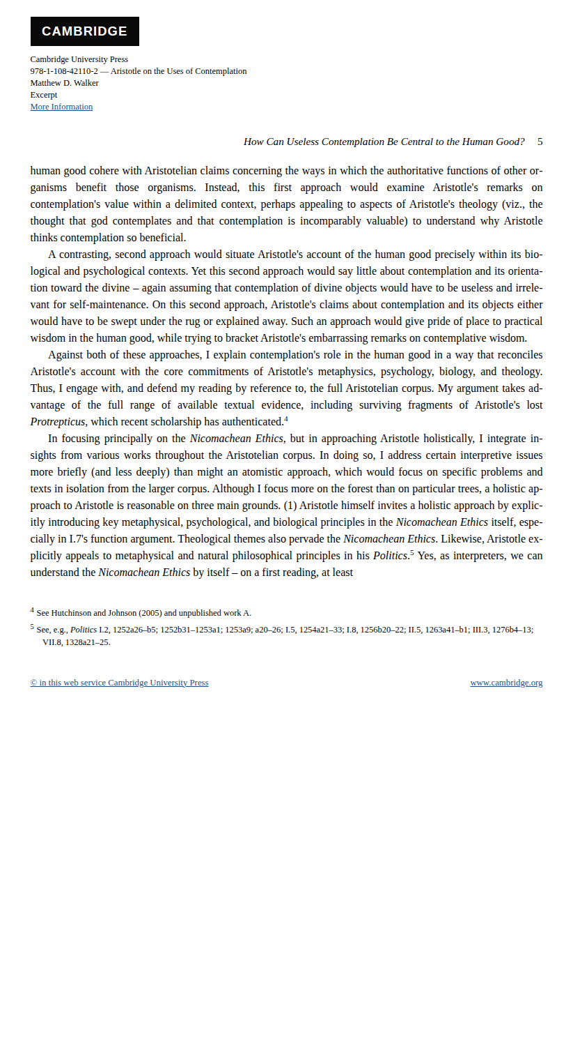CAMBRIDGE
Cambridge University Press
978-1-108-42110-2 — Aristotle on the Uses of Contemplation
Matthew D. Walker
Excerpt
More Information
How Can Useless Contemplation Be Central to the Human Good?5
human good cohere with Aristotelian claims concerning the ways in which the authoritative functions of other organisms benefit those organisms. Instead, this first approach would examine Aristotle's remarks on contemplation's value within a delimited context, perhaps appealing to aspects of Aristotle's theology (viz., the thought that god contemplates and that contemplation is incomparably valuable) to understand why Aristotle thinks contemplation so beneficial.
A contrasting, second approach would situate Aristotle's account of the human good precisely within its biological and psychological contexts. Yet this second approach would say little about contemplation and its orientation toward the divine – again assuming that contemplation of divine objects would have to be useless and irrelevant for self-maintenance. On this second approach, Aristotle's claims about contemplation and its objects either would have to be swept under the rug or explained away. Such an approach would give pride of place to practical wisdom in the human good, while trying to bracket Aristotle's embarrassing remarks on contemplative wisdom.
Against both of these approaches, I explain contemplation's role in the human good in a way that reconciles Aristotle's account with the core commitments of Aristotle's metaphysics, psychology, biology, and theology. Thus, I engage with, and defend my reading by reference to, the full Aristotelian corpus. My argument takes advantage of the full range of available textual evidence, including surviving fragments of Aristotle's lost Protrepticus, which recent scholarship has authenticated.4
In focusing principally on the Nicomachean Ethics, but in approaching Aristotle holistically, I integrate insights from various works throughout the Aristotelian corpus. In doing so, I address certain interpretive issues more briefly (and less deeply) than might an atomistic approach, which would focus on specific problems and texts in isolation from the larger corpus. Although I focus more on the forest than on particular trees, a holistic approach to Aristotle is reasonable on three main grounds. (1) Aristotle himself invites a holistic approach by explicitly introducing key metaphysical, psychological, and biological principles in the Nicomachean Ethics itself, especially in I.7's function argument. Theological themes also pervade the Nicomachean Ethics. Likewise, Aristotle explicitly appeals to metaphysical and natural philosophical principles in his Politics.5 Yes, as interpreters, we can understand the Nicomachean Ethics by itself – on a first reading, at least
4 See Hutchinson and Johnson (2005) and unpublished work A.
5 See, e.g., Politics I.2, 1252a26–b5; 1252b31–1253a1; 1253a9; a20–26; I.5, 1254a21–33; I.8, 1256b20–22; II.5, 1263a41–b1; III.3, 1276b4–13; VII.8, 1328a21–25.
© in this web service Cambridge University Press www.cambridge.org